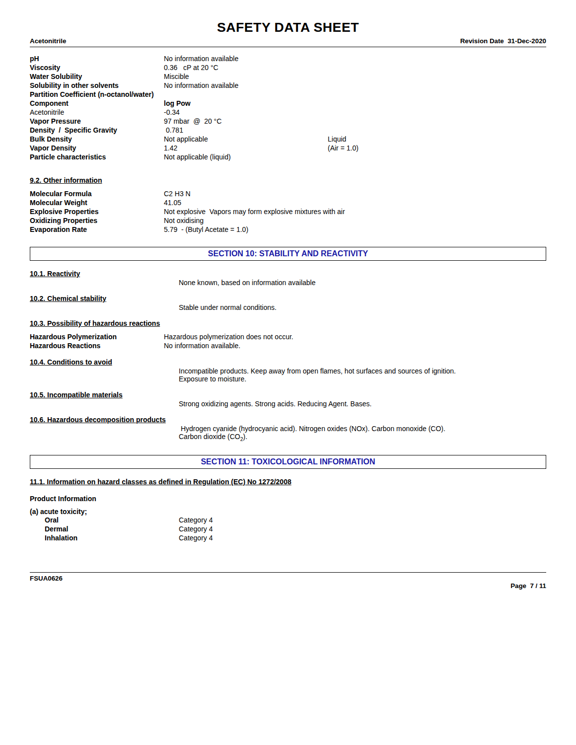SAFETY DATA SHEET
Acetonitrile Revision Date 31-Dec-2020
| pH | No information available | |
| Viscosity | 0.36 cP at 20 °C | |
| Water Solubility | Miscible | |
| Solubility in other solvents | No information available | |
| Partition Coefficient (n-octanol/water) | | |
| Component | log Pow | |
| Acetonitrile | -0.34 | |
| Vapor Pressure | 97 mbar @ 20 °C | |
| Density / Specific Gravity | 0.781 | |
| Bulk Density | Not applicable | Liquid |
| Vapor Density | 1.42 | (Air = 1.0) |
| Particle characteristics | Not applicable (liquid) | |
9.2. Other information
| Molecular Formula | C2 H3 N |
| Molecular Weight | 41.05 |
| Explosive Properties | Not explosive Vapors may form explosive mixtures with air |
| Oxidizing Properties | Not oxidising |
| Evaporation Rate | 5.79 - (Butyl Acetate = 1.0) |
SECTION 10: STABILITY AND REACTIVITY
10.1. Reactivity
None known, based on information available
10.2. Chemical stability
Stable under normal conditions.
10.3. Possibility of hazardous reactions
| Hazardous Polymerization | Hazardous polymerization does not occur. |
| Hazardous Reactions | No information available. |
10.4. Conditions to avoid
Incompatible products. Keep away from open flames, hot surfaces and sources of ignition.
Exposure to moisture.
10.5. Incompatible materials
Strong oxidizing agents. Strong acids. Reducing Agent. Bases.
10.6. Hazardous decomposition products
Hydrogen cyanide (hydrocyanic acid). Nitrogen oxides (NOx). Carbon monoxide (CO).
Carbon dioxide (CO2).
SECTION 11: TOXICOLOGICAL INFORMATION
11.1. Information on hazard classes as defined in Regulation (EC) No 1272/2008
Product Information
(a) acute toxicity;
| Oral | Category 4 |
| Dermal | Category 4 |
| Inhalation | Category 4 |
FSUA0626
Page 7 / 11